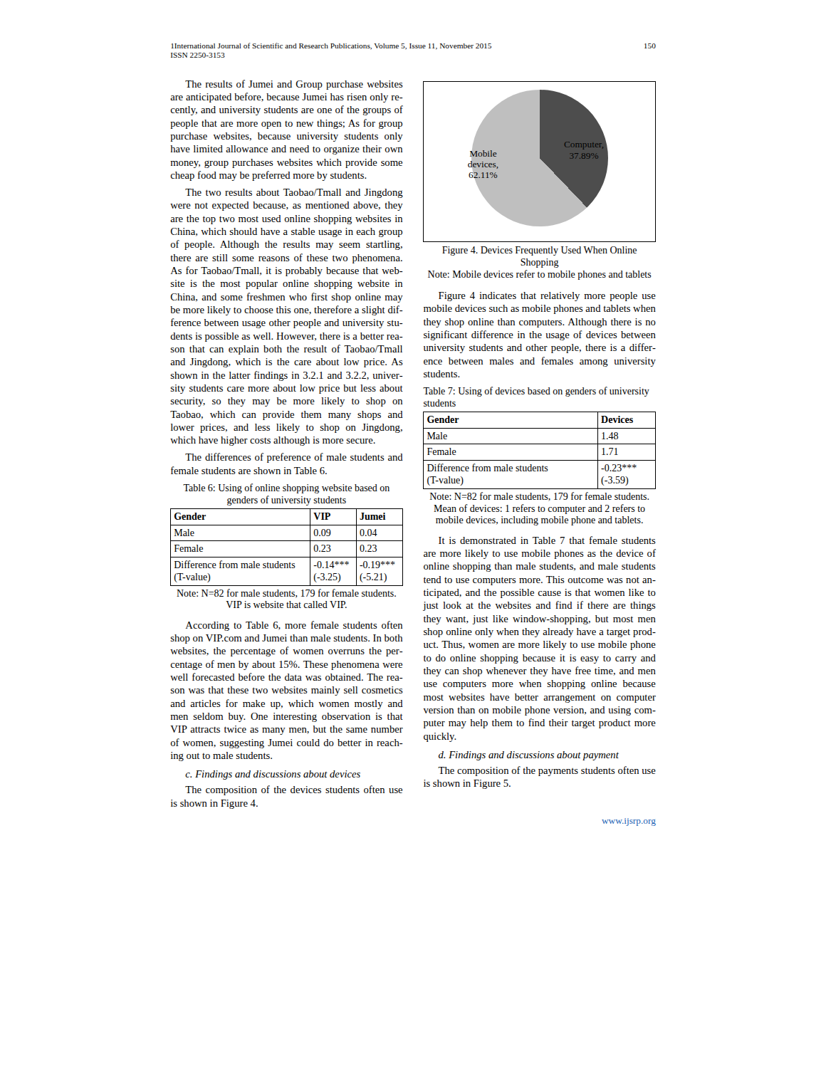1International Journal of Scientific and Research Publications, Volume 5, Issue 11, November 2015
ISSN 2250-3153 150
The results of Jumei and Group purchase websites are anticipated before, because Jumei has risen only recently, and university students are one of the groups of people that are more open to new things; As for group purchase websites, because university students only have limited allowance and need to organize their own money, group purchases websites which provide some cheap food may be preferred more by students.
The two results about Taobao/Tmall and Jingdong were not expected because, as mentioned above, they are the top two most used online shopping websites in China, which should have a stable usage in each group of people. Although the results may seem startling, there are still some reasons of these two phenomena. As for Taobao/Tmall, it is probably because that website is the most popular online shopping website in China, and some freshmen who first shop online may be more likely to choose this one, therefore a slight difference between usage other people and university students is possible as well. However, there is a better reason that can explain both the result of Taobao/Tmall and Jingdong, which is the care about low price. As shown in the latter findings in 3.2.1 and 3.2.2, university students care more about low price but less about security, so they may be more likely to shop on Taobao, which can provide them many shops and lower prices, and less likely to shop on Jingdong, which have higher costs although is more secure.
The differences of preference of male students and female students are shown in Table 6.
Table 6: Using of online shopping website based on genders of university students
| Gender | VIP | Jumei |
| --- | --- | --- |
| Male | 0.09 | 0.04 |
| Female | 0.23 | 0.23 |
| Difference from male students (T-value) | -0.14*** (-3.25) | -0.19*** (-5.21) |
Note: N=82 for male students, 179 for female students. VIP is website that called VIP.
According to Table 6, more female students often shop on VIP.com and Jumei than male students. In both websites, the percentage of women overruns the percentage of men by about 15%. These phenomena were well forecasted before the data was obtained. The reason was that these two websites mainly sell cosmetics and articles for make up, which women mostly and men seldom buy. One interesting observation is that VIP attracts twice as many men, but the same number of women, suggesting Jumei could do better in reaching out to male students.
c. Findings and discussions about devices
The composition of the devices students often use is shown in Figure 4.
Computer,
37.89%
Mobile
devices,
62.11%
Figure 4. Devices Frequently Used When Online Shopping Note: Mobile devices refer to mobile phones and tablets
Figure 4 indicates that relatively more people use mobile devices such as mobile phones and tablets when they shop online than computers. Although there is no significant difference in the usage of devices between university students and other people, there is a difference between males and females among university students.
Table 7: Using of devices based on genders of university students
| Gender | Devices |
| --- | --- |
| Male | 1.48 |
| Female | 1.71 |
| Difference from male students (T-value) | -0.23*** (-3.59) |
Note: N=82 for male students, 179 for female students. Mean of devices: 1 refers to computer and 2 refers to mobile devices, including mobile phone and tablets.
It is demonstrated in Table 7 that female students are more likely to use mobile phones as the device of online shopping than male students, and male students tend to use computers more. This outcome was not anticipated, and the possible cause is that women like to just look at the websites and find if there are things they want, just like window-shopping, but most men shop online only when they already have a target product. Thus, women are more likely to use mobile phone to do online shopping because it is easy to carry and they can shop whenever they have free time, and men use computers more when shopping online because most websites have better arrangement on computer version than on mobile phone version, and using computer may help them to find their target product more quickly.
d. Findings and discussions about payment
The composition of the payments students often use is shown in Figure 5.
www.ijsrp.org